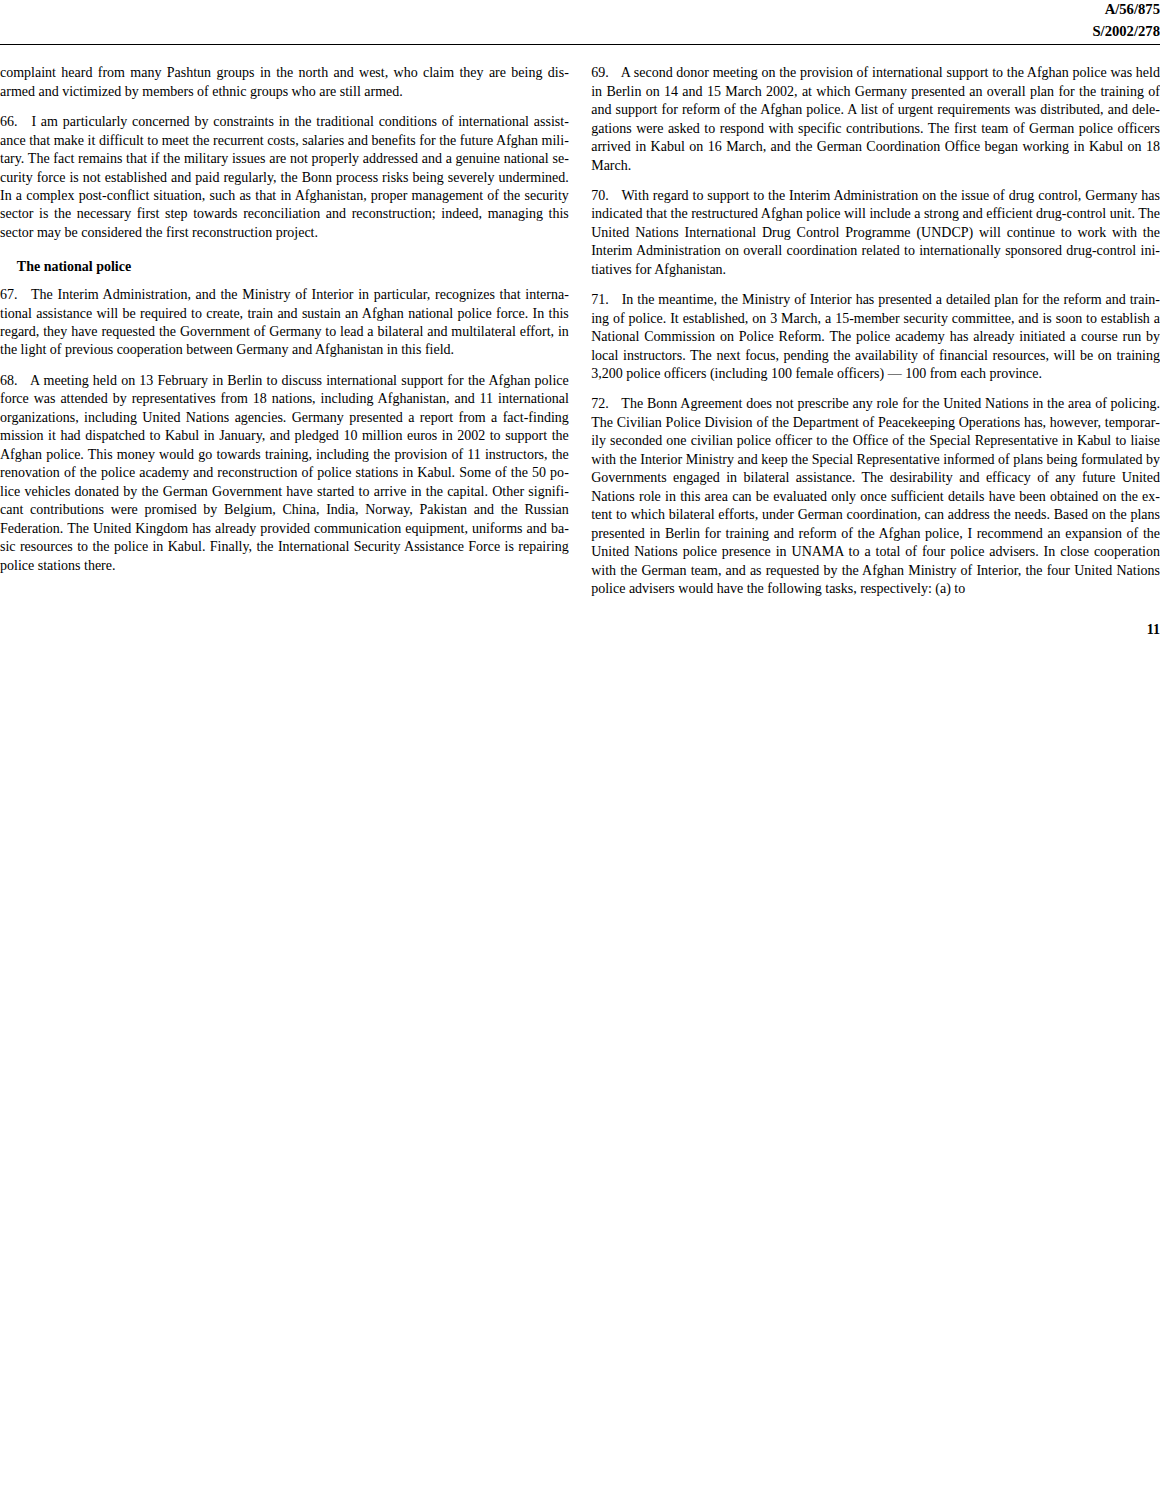A/56/875
S/2002/278
complaint heard from many Pashtun groups in the north and west, who claim they are being disarmed and victimized by members of ethnic groups who are still armed.
66. I am particularly concerned by constraints in the traditional conditions of international assistance that make it difficult to meet the recurrent costs, salaries and benefits for the future Afghan military. The fact remains that if the military issues are not properly addressed and a genuine national security force is not established and paid regularly, the Bonn process risks being severely undermined. In a complex post-conflict situation, such as that in Afghanistan, proper management of the security sector is the necessary first step towards reconciliation and reconstruction; indeed, managing this sector may be considered the first reconstruction project.
The national police
67. The Interim Administration, and the Ministry of Interior in particular, recognizes that international assistance will be required to create, train and sustain an Afghan national police force. In this regard, they have requested the Government of Germany to lead a bilateral and multilateral effort, in the light of previous cooperation between Germany and Afghanistan in this field.
68. A meeting held on 13 February in Berlin to discuss international support for the Afghan police force was attended by representatives from 18 nations, including Afghanistan, and 11 international organizations, including United Nations agencies. Germany presented a report from a fact-finding mission it had dispatched to Kabul in January, and pledged 10 million euros in 2002 to support the Afghan police. This money would go towards training, including the provision of 11 instructors, the renovation of the police academy and reconstruction of police stations in Kabul. Some of the 50 police vehicles donated by the German Government have started to arrive in the capital. Other significant contributions were promised by Belgium, China, India, Norway, Pakistan and the Russian Federation. The United Kingdom has already provided communication equipment, uniforms and basic resources to the police in Kabul. Finally, the International Security Assistance Force is repairing police stations there.
69. A second donor meeting on the provision of international support to the Afghan police was held in Berlin on 14 and 15 March 2002, at which Germany presented an overall plan for the training of and support for reform of the Afghan police. A list of urgent requirements was distributed, and delegations were asked to respond with specific contributions. The first team of German police officers arrived in Kabul on 16 March, and the German Coordination Office began working in Kabul on 18 March.
70. With regard to support to the Interim Administration on the issue of drug control, Germany has indicated that the restructured Afghan police will include a strong and efficient drug-control unit. The United Nations International Drug Control Programme (UNDCP) will continue to work with the Interim Administration on overall coordination related to internationally sponsored drug-control initiatives for Afghanistan.
71. In the meantime, the Ministry of Interior has presented a detailed plan for the reform and training of police. It established, on 3 March, a 15-member security committee, and is soon to establish a National Commission on Police Reform. The police academy has already initiated a course run by local instructors. The next focus, pending the availability of financial resources, will be on training 3,200 police officers (including 100 female officers) — 100 from each province.
72. The Bonn Agreement does not prescribe any role for the United Nations in the area of policing. The Civilian Police Division of the Department of Peacekeeping Operations has, however, temporarily seconded one civilian police officer to the Office of the Special Representative in Kabul to liaise with the Interior Ministry and keep the Special Representative informed of plans being formulated by Governments engaged in bilateral assistance. The desirability and efficacy of any future United Nations role in this area can be evaluated only once sufficient details have been obtained on the extent to which bilateral efforts, under German coordination, can address the needs. Based on the plans presented in Berlin for training and reform of the Afghan police, I recommend an expansion of the United Nations police presence in UNAMA to a total of four police advisers. In close cooperation with the German team, and as requested by the Afghan Ministry of Interior, the four United Nations police advisers would have the following tasks, respectively: (a) to
11